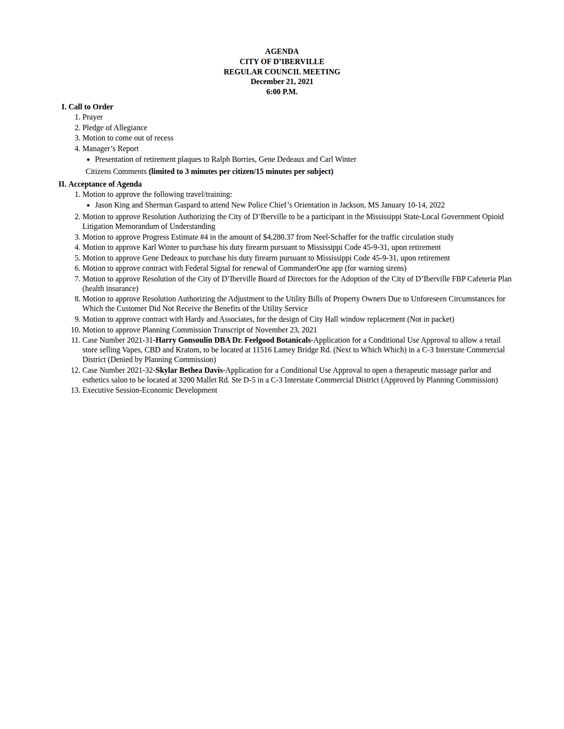AGENDA
CITY OF D’IBERVILLE
REGULAR COUNCIL MEETING
December 21, 2021
6:00 P.M.
Call to Order
Prayer
Pledge of Allegiance
Motion to come out of recess
Manager’s Report
Presentation of retirement plaques to Ralph Borries, Gene Dedeaux and Carl Winter
Citizens Comments (limited to 3 minutes per citizen/15 minutes per subject)
Acceptance of Agenda
Motion to approve the following travel/training:
Jason King and Sherman Gaspard to attend New Police Chief’s Orientation in Jackson, MS January 10-14, 2022
Motion to approve Resolution Authorizing the City of D’Iberville to be a participant in the Mississippi State-Local Government Opioid Litigation Memorandum of Understanding
Motion to approve Progress Estimate #4 in the amount of $4,280.37 from Neel-Schaffer for the traffic circulation study
Motion to approve Karl Winter to purchase his duty firearm pursuant to Mississippi Code 45-9-31, upon retirement
Motion to approve Gene Dedeaux to purchase his duty firearm pursuant to Mississippi Code 45-9-31, upon retirement
Motion to approve contract with Federal Signal for renewal of CommanderOne app (for warning sirens)
Motion to approve Resolution of the City of D’Iberville Board of Directors for the Adoption of the City of D’Iberville FBP Cafeteria Plan (health insurance)
Motion to approve Resolution Authorizing the Adjustment to the Utility Bills of Property Owners Due to Unforeseen Circumstances for Which the Customer Did Not Receive the Benefits of the Utility Service
Motion to approve contract with Hardy and Associates, for the design of City Hall window replacement (Not in packet)
Motion to approve Planning Commission Transcript of November 23, 2021
Case Number 2021-31-Harry Gonsoulin DBA Dr. Feelgood Botanicals-Application for a Conditional Use Approval to allow a retail store selling Vapes, CBD and Kratom, to be located at 11516 Lamey Bridge Rd. (Next to Which Which) in a C-3 Interstate Commercial District (Denied by Planning Commission)
Case Number 2021-32-Skylar Bethea Davis-Application for a Conditional Use Approval to open a therapeutic massage parlor and esthetics salon to be located at 3200 Mallet Rd. Ste D-5 in a C-3 Interstate Commercial District (Approved by Planning Commission)
Executive Session-Economic Development